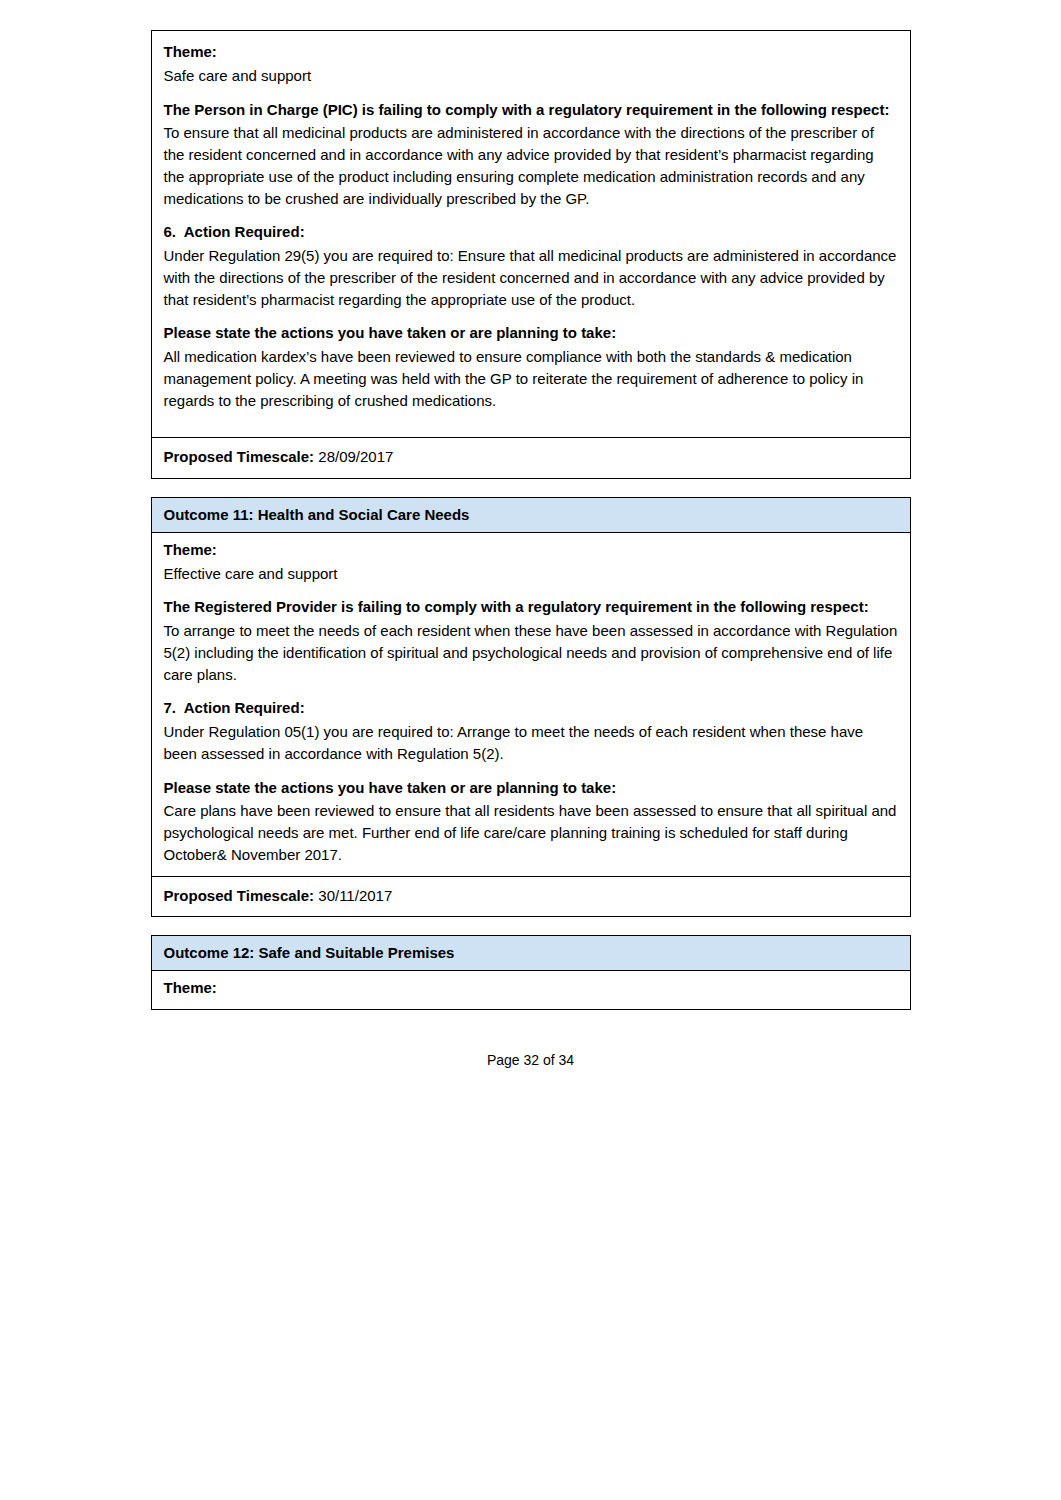Theme:
Safe care and support
The Person in Charge (PIC) is failing to comply with a regulatory requirement in the following respect:
To ensure that all medicinal products are administered in accordance with the directions of the prescriber of the resident concerned and in accordance with any advice provided by that resident’s pharmacist regarding the appropriate use of the product including ensuring complete medication administration records and any medications to be crushed are individually prescribed by the GP.
6. Action Required:
Under Regulation 29(5) you are required to: Ensure that all medicinal products are administered in accordance with the directions of the prescriber of the resident concerned and in accordance with any advice provided by that resident’s pharmacist regarding the appropriate use of the product.
Please state the actions you have taken or are planning to take:
All medication kardex’s have been reviewed to ensure compliance with both the standards & medication management policy. A meeting was held with the GP to reiterate the requirement of adherence to policy in regards to the prescribing of crushed medications.
Proposed Timescale: 28/09/2017
Outcome 11: Health and Social Care Needs
Theme:
Effective care and support
The Registered Provider is failing to comply with a regulatory requirement in the following respect:
To arrange to meet the needs of each resident when these have been assessed in accordance with Regulation 5(2) including the identification of spiritual and psychological needs and provision of comprehensive end of life care plans.
7. Action Required:
Under Regulation 05(1) you are required to: Arrange to meet the needs of each resident when these have been assessed in accordance with Regulation 5(2).
Please state the actions you have taken or are planning to take:
Care plans have been reviewed to ensure that all residents have been assessed to ensure that all spiritual and psychological needs are met. Further end of life care/care planning training is scheduled for staff during October& November 2017.
Proposed Timescale: 30/11/2017
Outcome 12: Safe and Suitable Premises
Theme:
Page 32 of 34